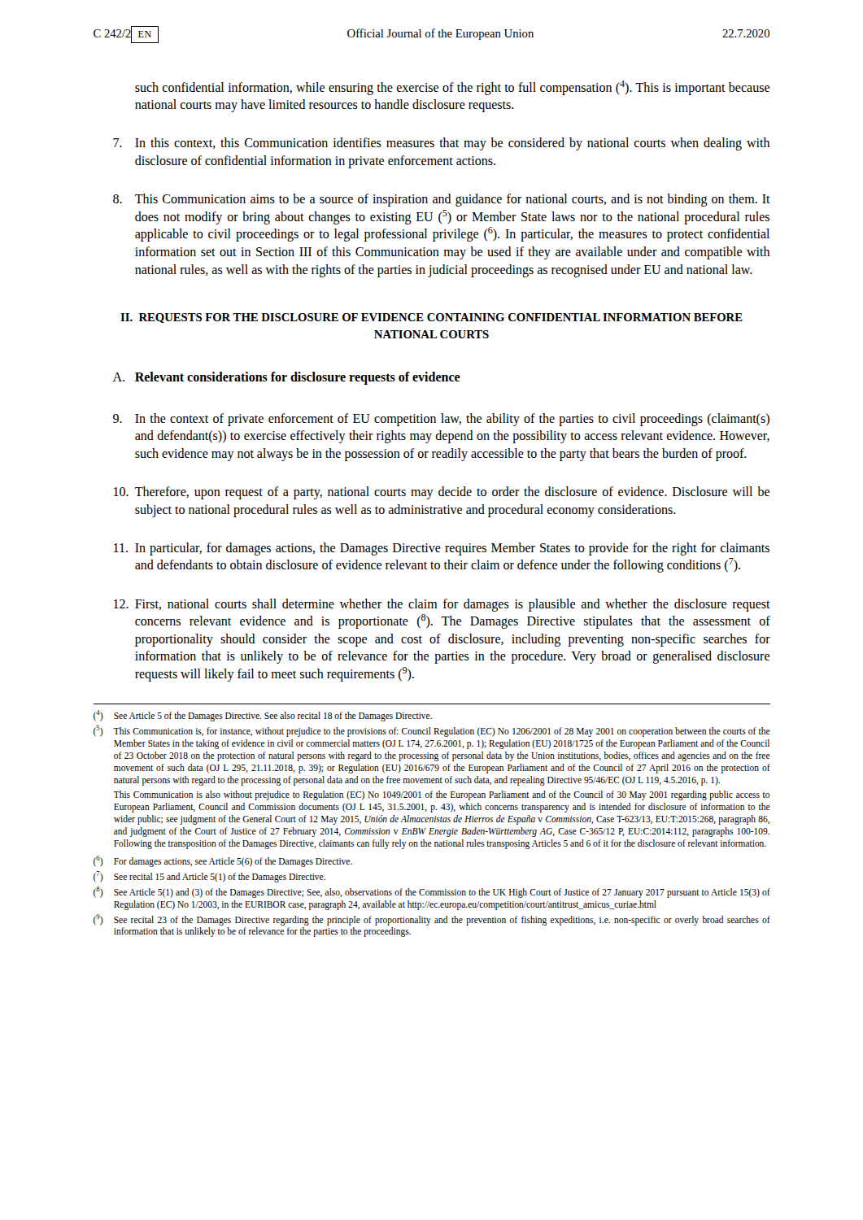C 242/2 EN Official Journal of the European Union 22.7.2020
such confidential information, while ensuring the exercise of the right to full compensation (4). This is important because national courts may have limited resources to handle disclosure requests.
7.
In this context, this Communication identifies measures that may be considered by national courts when dealing with disclosure of confidential information in private enforcement actions.
8.
This Communication aims to be a source of inspiration and guidance for national courts, and is not binding on them. It does not modify or bring about changes to existing EU (5) or Member State laws nor to the national procedural rules applicable to civil proceedings or to legal professional privilege (6). In particular, the measures to protect confidential information set out in Section III of this Communication may be used if they are available under and compatible with national rules, as well as with the rights of the parties in judicial proceedings as recognised under EU and national law.
II. Requests for the disclosure of evidence containing confidential information before national courts
A. Relevant considerations for disclosure requests of evidence
9.
In the context of private enforcement of EU competition law, the ability of the parties to civil proceedings (claimant(s) and defendant(s)) to exercise effectively their rights may depend on the possibility to access relevant evidence. However, such evidence may not always be in the possession of or readily accessible to the party that bears the burden of proof.
10.
Therefore, upon request of a party, national courts may decide to order the disclosure of evidence. Disclosure will be subject to national procedural rules as well as to administrative and procedural economy considerations.
11.
In particular, for damages actions, the Damages Directive requires Member States to provide for the right for claimants and defendants to obtain disclosure of evidence relevant to their claim or defence under the following conditions (7).
12.
First, national courts shall determine whether the claim for damages is plausible and whether the disclosure request concerns relevant evidence and is proportionate (8). The Damages Directive stipulates that the assessment of proportionality should consider the scope and cost of disclosure, including preventing non-specific searches for information that is unlikely to be of relevance for the parties in the procedure. Very broad or generalised disclosure requests will likely fail to meet such requirements (9).
(4)
See Article 5 of the Damages Directive. See also recital 18 of the Damages Directive.
(5)
This Communication is, for instance, without prejudice to the provisions of: Council Regulation (EC) No 1206/2001 of 28 May 2001 on cooperation between the courts of the Member States in the taking of evidence in civil or commercial matters (OJ L 174, 27.6.2001, p. 1); Regulation (EU) 2018/1725 of the European Parliament and of the Council of 23 October 2018 on the protection of natural persons with regard to the processing of personal data by the Union institutions, bodies, offices and agencies and on the free movement of such data (OJ L 295, 21.11.2018, p. 39); or Regulation (EU) 2016/679 of the European Parliament and of the Council of 27 April 2016 on the protection of natural persons with regard to the processing of personal data and on the free movement of such data, and repealing Directive 95/46/EC (OJ L 119, 4.5.2016, p. 1).
This Communication is also without prejudice to Regulation (EC) No 1049/2001 of the European Parliament and of the Council of 30 May 2001 regarding public access to European Parliament, Council and Commission documents (OJ L 145, 31.5.2001, p. 43), which concerns transparency and is intended for disclosure of information to the wider public; see judgment of the General Court of 12 May 2015, Unión de Almacenistas de Hierros de España v Commission, Case T-623/13, EU:T:2015:268, paragraph 86, and judgment of the Court of Justice of 27 February 2014, Commission v EnBW Energie Baden-Württemberg AG, Case C-365/12 P, EU:C:2014:112, paragraphs 100-109. Following the transposition of the Damages Directive, claimants can fully rely on the national rules transposing Articles 5 and 6 of it for the disclosure of relevant information.
(6)
For damages actions, see Article 5(6) of the Damages Directive.
(7)
See recital 15 and Article 5(1) of the Damages Directive.
(8)
See Article 5(1) and (3) of the Damages Directive; See, also, observations of the Commission to the UK High Court of Justice of 27 January 2017 pursuant to Article 15(3) of Regulation (EC) No 1/2003, in the EURIBOR case, paragraph 24, available at http://ec.europa.eu/competition/court/antitrust_amicus_curiae.html
(9)
See recital 23 of the Damages Directive regarding the principle of proportionality and the prevention of fishing expeditions, i.e. non-specific or overly broad searches of information that is unlikely to be of relevance for the parties to the proceedings.